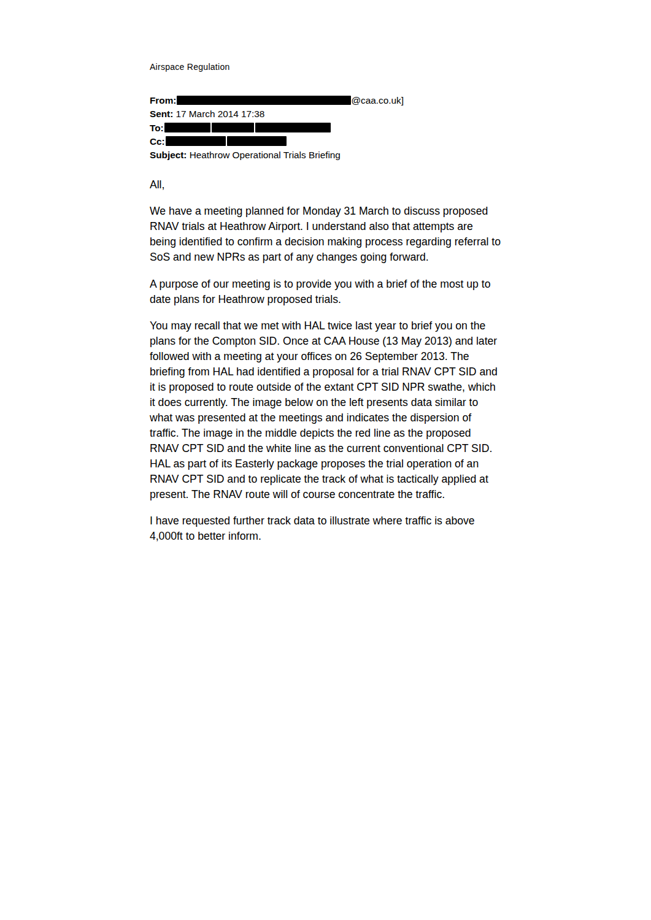Airspace Regulation
From: @caa.co.uk]
Sent: 17 March 2014 17:38
To:
Cc:
Subject: Heathrow Operational Trials Briefing
All,
We have a meeting planned for Monday 31 March to discuss proposed RNAV trials at Heathrow Airport. I understand also that attempts are being identified to confirm a decision making process regarding referral to SoS and new NPRs as part of any changes going forward.
A purpose of our meeting is to provide you with a brief of the most up to date plans for Heathrow proposed trials.
You may recall that we met with HAL twice last year to brief you on the plans for the Compton SID. Once at CAA House (13 May 2013) and later followed with a meeting at your offices on 26 September 2013. The briefing from HAL had identified a proposal for a trial RNAV CPT SID and it is proposed to route outside of the extant CPT SID NPR swathe, which it does currently. The image below on the left presents data similar to what was presented at the meetings and indicates the dispersion of traffic. The image in the middle depicts the red line as the proposed RNAV CPT SID and the white line as the current conventional CPT SID. HAL as part of its Easterly package proposes the trial operation of an RNAV CPT SID and to replicate the track of what is tactically applied at present. The RNAV route will of course concentrate the traffic.
I have requested further track data to illustrate where traffic is above 4,000ft to better inform.